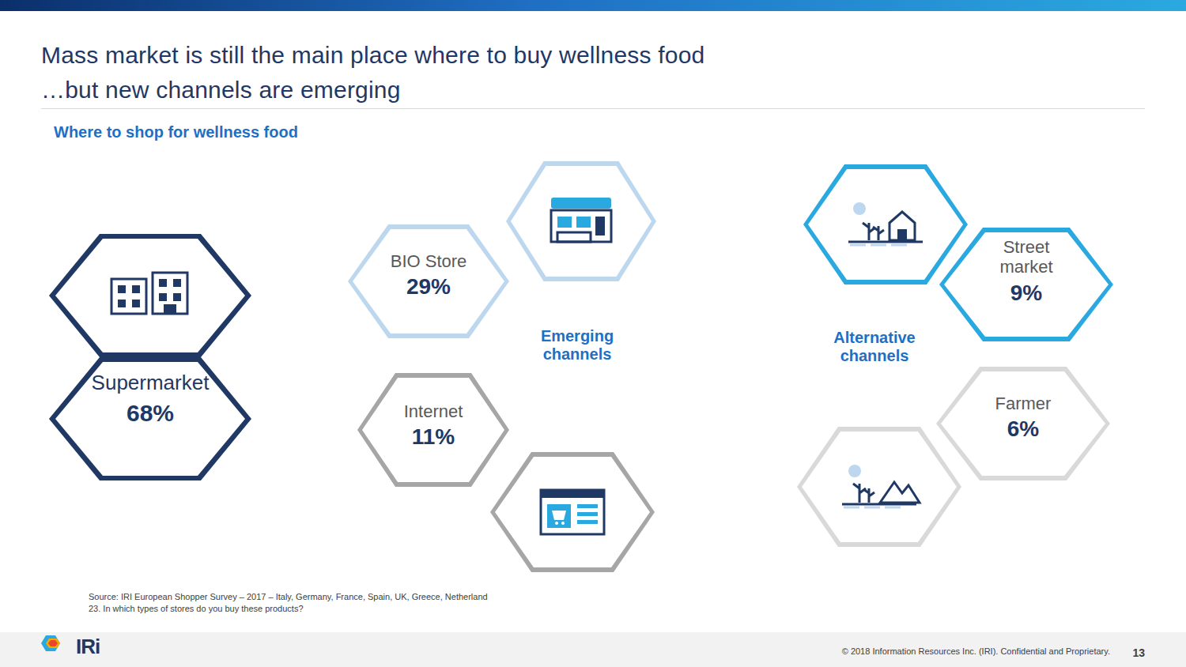Mass market is still the main place where to buy wellness food
…but new channels are emerging
Where to shop for wellness food
Supermarket68%
BIO Store29%
Internet11%
Emerging
channels
Alternative
channels
Street
market9%
Farmer6%
Source: IRI European Shopper Survey – 2017 – Italy, Germany, France, Spain, UK, Greece, Netherland
23. In which types of stores do you buy these products?
© 2018 Information Resources Inc. (IRI). Confidential and Proprietary.
13
IRi